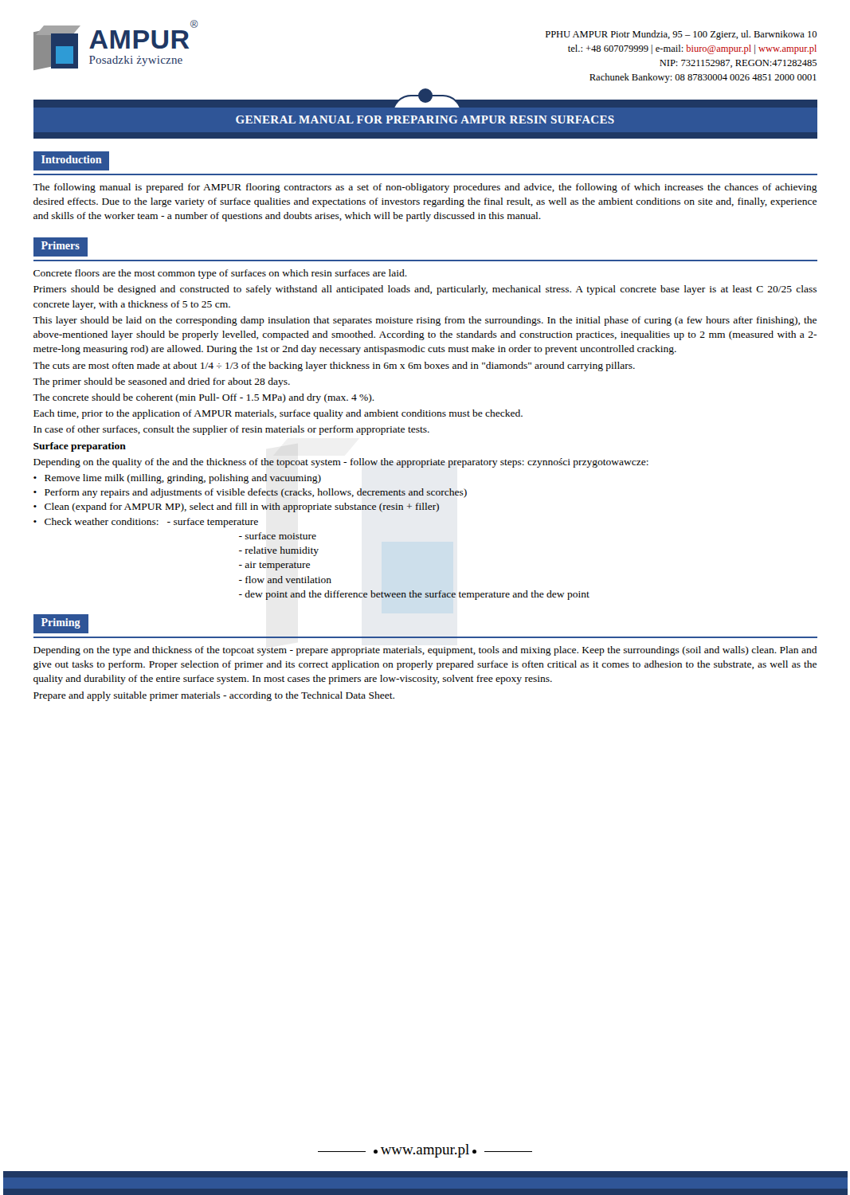AMPUR®
Posadzki żywiczne
PPHU AMPUR Piotr Mundzia, 95 – 100 Zgierz, ul. Barwnikowa 10
tel.: +48 607079999 | e-mail: biuro@ampur.pl | www.ampur.pl
NIP: 7321152987, REGON:471282485
Rachunek Bankowy: 08 87830004 0026 4851 2000 0001
GENERAL MANUAL FOR PREPARING AMPUR RESIN SURFACES
Introduction
The following manual is prepared for AMPUR flooring contractors as a set of non-obligatory procedures and advice, the following of which increases the chances of achieving desired effects. Due to the large variety of surface qualities and expectations of investors regarding the final result, as well as the ambient conditions on site and, finally, experience and skills of the worker team - a number of questions and doubts arises, which will be partly discussed in this manual.
Primers
Concrete floors are the most common type of surfaces on which resin surfaces are laid.
Primers should be designed and constructed to safely withstand all anticipated loads and, particularly, mechanical stress. A typical concrete base layer is at least C 20/25 class concrete layer, with a thickness of 5 to 25 cm.
This layer should be laid on the corresponding damp insulation that separates moisture rising from the surroundings. In the initial phase of curing (a few hours after finishing), the above-mentioned layer should be properly levelled, compacted and smoothed. According to the standards and construction practices, inequalities up to 2 mm (measured with a 2-metre-long measuring rod) are allowed. During the 1st or 2nd day necessary antispasmodic cuts must make in order to prevent uncontrolled cracking.
The cuts are most often made at about 1/4 ÷ 1/3 of the backing layer thickness in 6m x 6m boxes and in "diamonds" around carrying pillars.
The primer should be seasoned and dried for about 28 days.
The concrete should be coherent (min Pull- Off - 1.5 MPa) and dry (max. 4 %).
Each time, prior to the application of AMPUR materials, surface quality and ambient conditions must be checked.
In case of other surfaces, consult the supplier of resin materials or perform appropriate tests.
Surface preparation
Depending on the quality of the and the thickness of the topcoat system - follow the appropriate preparatory steps: czynności przygotowawcze:
Remove lime milk (milling, grinding, polishing and vacuuming)
Perform any repairs and adjustments of visible defects (cracks, hollows, decrements and scorches)
Clean (expand for AMPUR MP), select and fill in with appropriate substance (resin + filler)
Check weather conditions: - surface temperature
- surface moisture
- relative humidity
- air temperature
- flow and ventilation
- dew point and the difference between the surface temperature and the dew point
Priming
Depending on the type and thickness of the topcoat system - prepare appropriate materials, equipment, tools and mixing place. Keep the surroundings (soil and walls) clean. Plan and give out tasks to perform. Proper selection of primer and its correct application on properly prepared surface is often critical as it comes to adhesion to the substrate, as well as the quality and durability of the entire surface system. In most cases the primers are low-viscosity, solvent free epoxy resins.
Prepare and apply suitable primer materials - according to the Technical Data Sheet.
www.ampur.pl